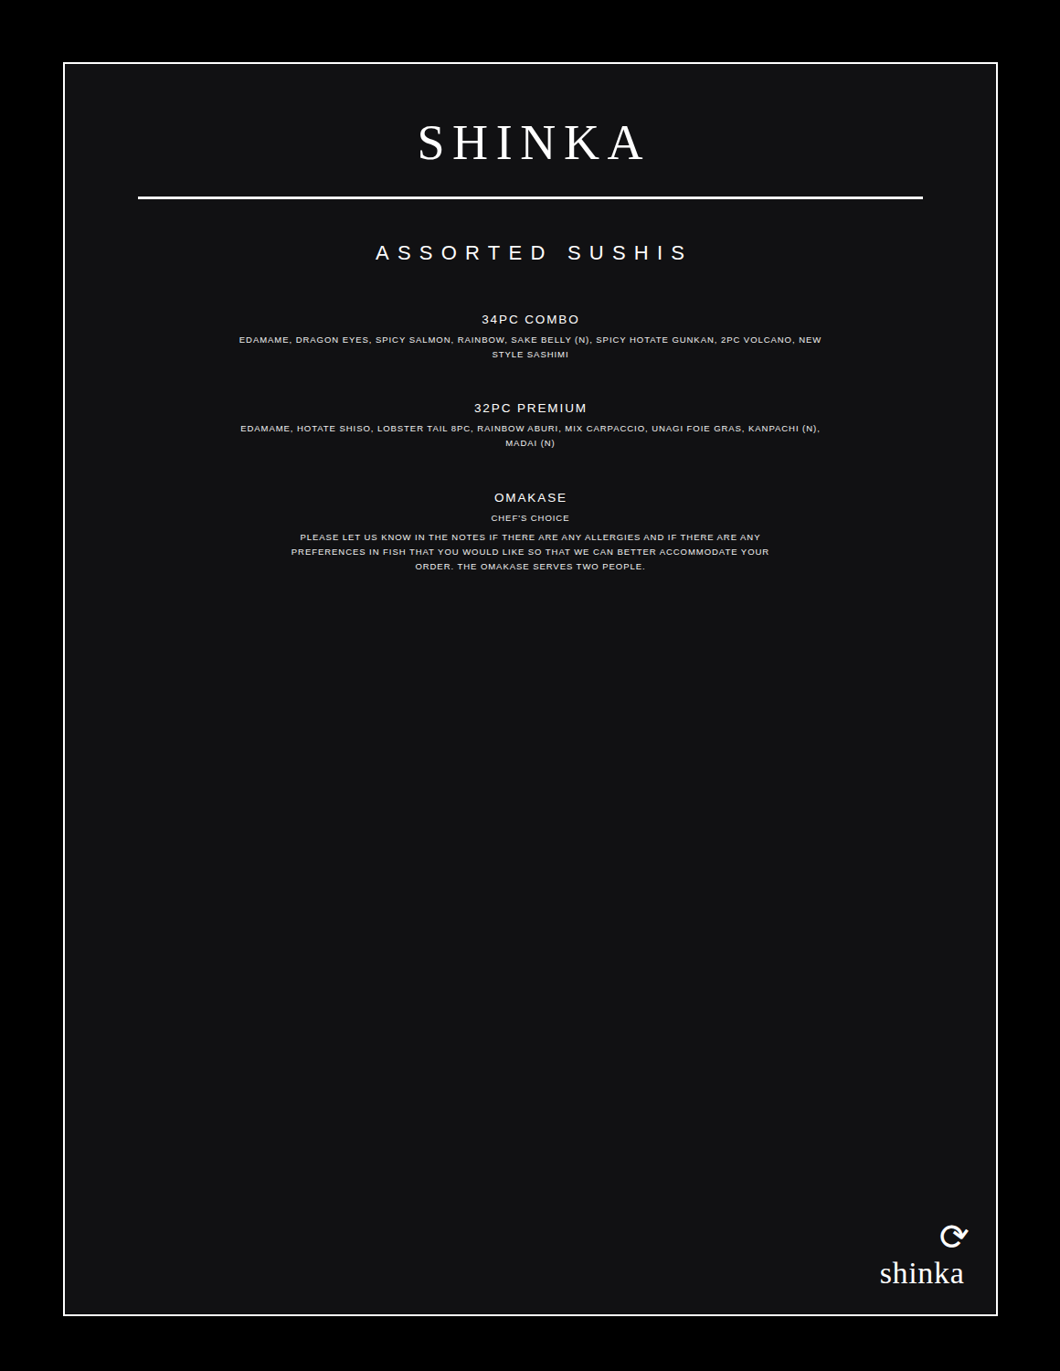SHINKA
ASSORTED SUSHIS
34PC COMBO
Edamame, Dragon Eyes, Spicy Salmon, Rainbow, Sake Belly (N), Spicy Hotate Gunkan, 2pc Volcano, New Style Sashimi
32PC PREMIUM
Edamame, Hotate Shiso, Lobster Tail 8pc, Rainbow Aburi, Mix Carpaccio, Unagi Foie Gras, Kanpachi (N), Madai (N)
OMAKASE
Chef's Choice
Please let us know in the notes if there are any allergies and if there are any preferences in fish that you would like so that we can better accommodate your order. The Omakase serves two people.
⟳shinka